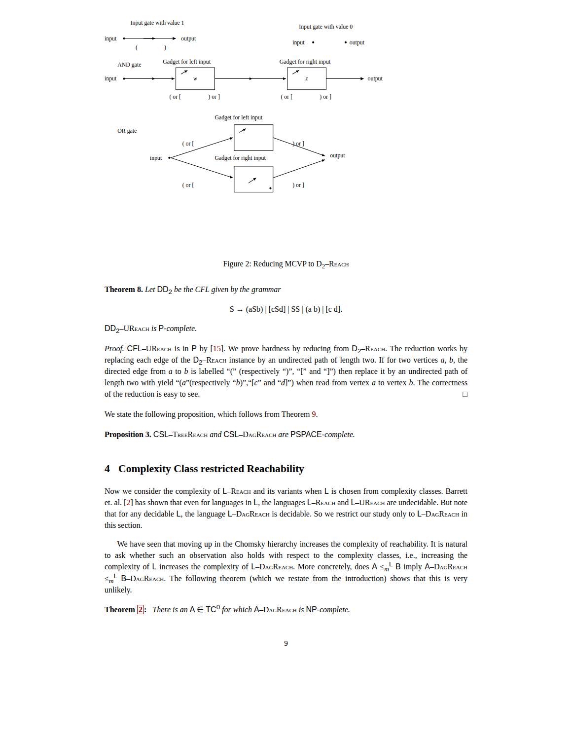Input gate with value 1 input output ( ) Input gate with value 0 input output AND gate input Gadget for left input w Gadget for right input z output ( or [ ) or ] ( or [ ) or ] OR gate Gadget for left input ( or [ ) or ] input Gadget for right input ( or [ ) or ] output
Figure 2: Reducing MCVP to D2–Reach
Theorem 8. Let DD2 be the CFL given by the grammar
S → (aSb) | [cSd] | SS | (a b) | [c d].
DD2–UReach is P-complete.
Proof. CFL–UReach is in P by [15]. We prove hardness by reducing from D2–Reach. The reduction works by replacing each edge of the D2–Reach instance by an undirected path of length two. If for two vertices a, b, the directed edge from a to b is labelled “(” (respectively “)”, “[” and “]”) then replace it by an undirected path of length two with yield “(a”(respectively “b)”,“[c” and “d]”) when read from vertex a to vertex b. The correctness of the reduction is easy to see. □
We state the following proposition, which follows from Theorem 9.
Proposition 3. CSL–TreeReach and CSL–DagReach are PSPACE-complete.
4 Complexity Class restricted Reachability
Now we consider the complexity of L–Reach and its variants when L is chosen from complexity classes. Barrett et. al. [2] has shown that even for languages in L, the languages L–Reach and L–UReach are undecidable. But note that for any decidable L, the language L–DagReach is decidable. So we restrict our study only to L–DagReach in this section.
We have seen that moving up in the Chomsky hierarchy increases the complexity of reachability. It is natural to ask whether such an observation also holds with respect to the complexity classes, i.e., increasing the complexity of L increases the complexity of L–DagReach. More concretely, does A ≤mL B imply A–DagReach ≤mL B–DagReach. The following theorem (which we restate from the introduction) shows that this is very unlikely.
Theorem 2: There is an A ∈ TC0 for which A–DagReach is NP-complete.
9